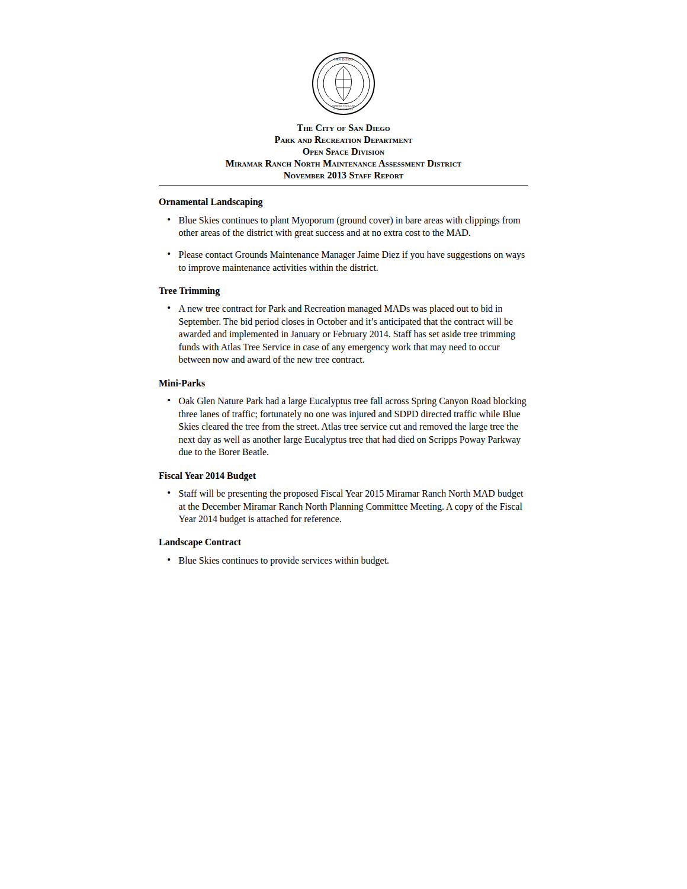SAN DIEGO CALIFORNIA SEMPER VIGILANS
The City of San Diego Park and Recreation Department Open Space Division Miramar Ranch North Maintenance Assessment District November 2013 Staff Report
Ornamental Landscaping
Blue Skies continues to plant Myoporum (ground cover) in bare areas with clippings from other areas of the district with great success and at no extra cost to the MAD.
Please contact Grounds Maintenance Manager Jaime Diez if you have suggestions on ways to improve maintenance activities within the district.
Tree Trimming
A new tree contract for Park and Recreation managed MADs was placed out to bid in September. The bid period closes in October and it’s anticipated that the contract will be awarded and implemented in January or February 2014. Staff has set aside tree trimming funds with Atlas Tree Service in case of any emergency work that may need to occur between now and award of the new tree contract.
Mini-Parks
Oak Glen Nature Park had a large Eucalyptus tree fall across Spring Canyon Road blocking three lanes of traffic; fortunately no one was injured and SDPD directed traffic while Blue Skies cleared the tree from the street. Atlas tree service cut and removed the large tree the next day as well as another large Eucalyptus tree that had died on Scripps Poway Parkway due to the Borer Beatle.
Fiscal Year 2014 Budget
Staff will be presenting the proposed Fiscal Year 2015 Miramar Ranch North MAD budget at the December Miramar Ranch North Planning Committee Meeting. A copy of the Fiscal Year 2014 budget is attached for reference.
Landscape Contract
Blue Skies continues to provide services within budget.